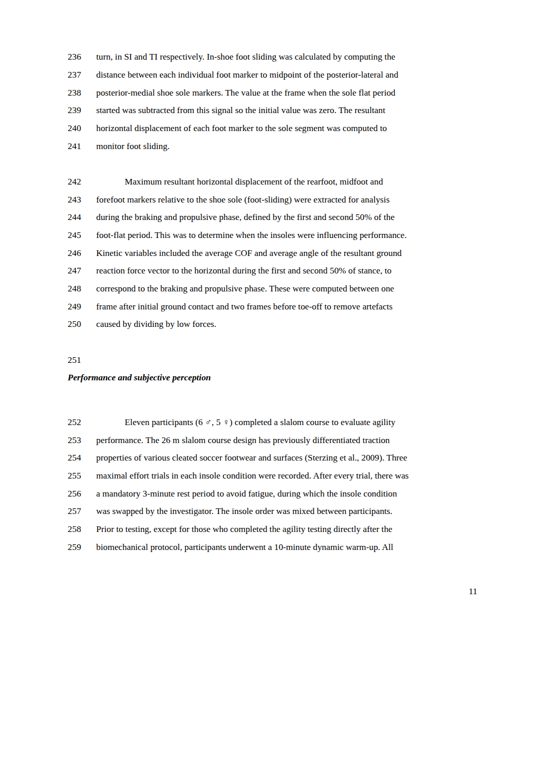236 turn, in SI and TI respectively. In-shoe foot sliding was calculated by computing the
237 distance between each individual foot marker to midpoint of the posterior-lateral and
238 posterior-medial shoe sole markers. The value at the frame when the sole flat period
239 started was subtracted from this signal so the initial value was zero. The resultant
240 horizontal displacement of each foot marker to the sole segment was computed to
241 monitor foot sliding.
242 Maximum resultant horizontal displacement of the rearfoot, midfoot and
243 forefoot markers relative to the shoe sole (foot-sliding) were extracted for analysis
244 during the braking and propulsive phase, defined by the first and second 50% of the
245 foot-flat period. This was to determine when the insoles were influencing performance.
246 Kinetic variables included the average COF and average angle of the resultant ground
247 reaction force vector to the horizontal during the first and second 50% of stance, to
248 correspond to the braking and propulsive phase. These were computed between one
249 frame after initial ground contact and two frames before toe-off to remove artefacts
250 caused by dividing by low forces.
251
Performance and subjective perception
252 Eleven participants (6 ♂, 5 ♀) completed a slalom course to evaluate agility
253 performance. The 26 m slalom course design has previously differentiated traction
254 properties of various cleated soccer footwear and surfaces (Sterzing et al., 2009). Three
255 maximal effort trials in each insole condition were recorded. After every trial, there was
256 a mandatory 3-minute rest period to avoid fatigue, during which the insole condition
257 was swapped by the investigator. The insole order was mixed between participants.
258 Prior to testing, except for those who completed the agility testing directly after the
259 biomechanical protocol, participants underwent a 10-minute dynamic warm-up. All
11